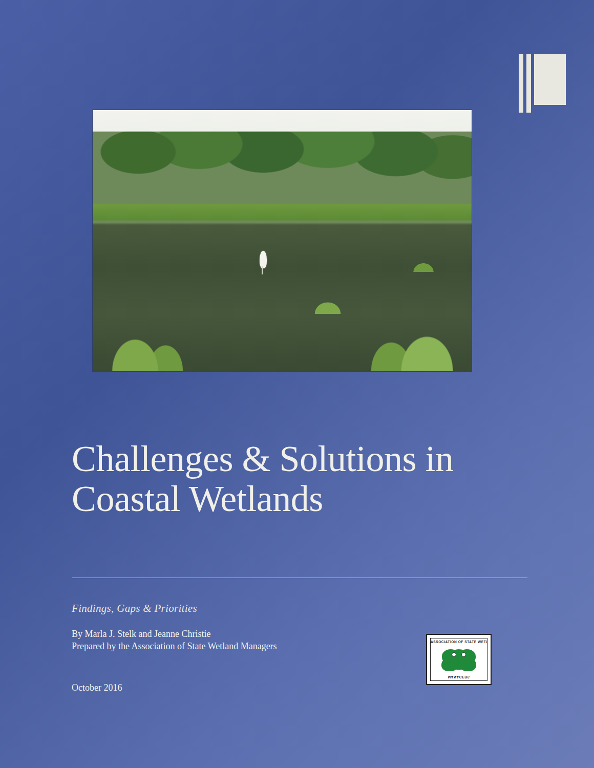Challenges & Solutions in Coastal Wetlands
Findings, Gaps & Priorities
By Marla J. Stelk and Jeanne Christie
Prepared by the Association of State Wetland Managers
October 2016
ASSOCIATION OF STATE WETLAND
MANAGERS